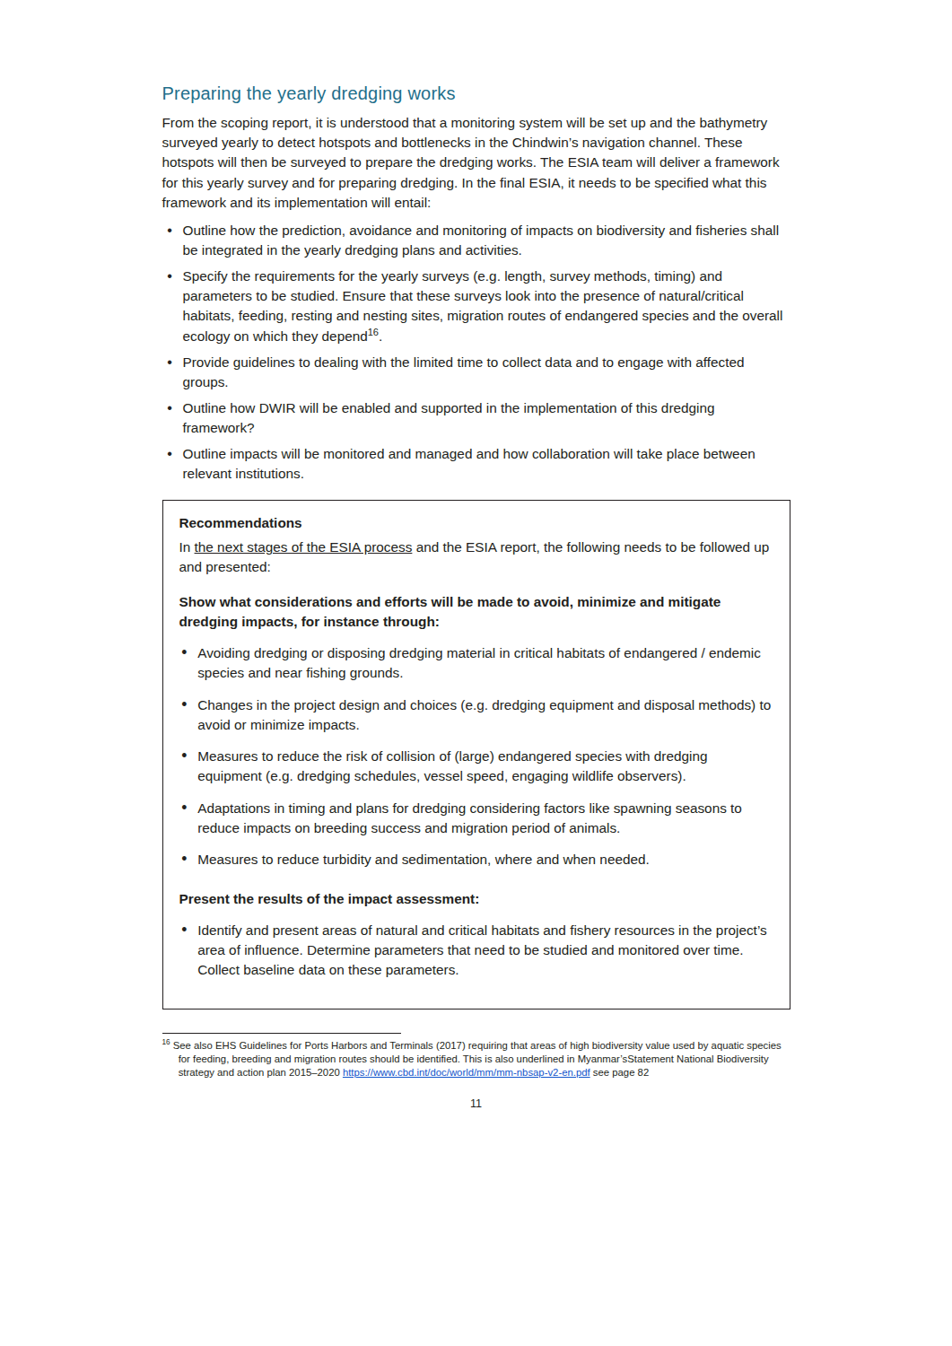Preparing the yearly dredging works
From the scoping report, it is understood that a monitoring system will be set up and the bathymetry surveyed yearly to detect hotspots and bottlenecks in the Chindwin’s navigation channel. These hotspots will then be surveyed to prepare the dredging works. The ESIA team will deliver a framework for this yearly survey and for preparing dredging. In the final ESIA, it needs to be specified what this framework and its implementation will entail:
Outline how the prediction, avoidance and monitoring of impacts on biodiversity and fisheries shall be integrated in the yearly dredging plans and activities.
Specify the requirements for the yearly surveys (e.g. length, survey methods, timing) and parameters to be studied. Ensure that these surveys look into the presence of natural/critical habitats, feeding, resting and nesting sites, migration routes of endangered species and the overall ecology on which they depend16.
Provide guidelines to dealing with the limited time to collect data and to engage with affected groups.
Outline how DWIR will be enabled and supported in the implementation of this dredging framework?
Outline impacts will be monitored and managed and how collaboration will take place between relevant institutions.
Recommendations
In the next stages of the ESIA process and the ESIA report, the following needs to be followed up and presented:
Show what considerations and efforts will be made to avoid, minimize and mitigate dredging impacts, for instance through:
Avoiding dredging or disposing dredging material in critical habitats of endangered / endemic species and near fishing grounds.
Changes in the project design and choices (e.g. dredging equipment and disposal methods) to avoid or minimize impacts.
Measures to reduce the risk of collision of (large) endangered species with dredging equipment (e.g. dredging schedules, vessel speed, engaging wildlife observers).
Adaptations in timing and plans for dredging considering factors like spawning seasons to reduce impacts on breeding success and migration period of animals.
Measures to reduce turbidity and sedimentation, where and when needed.
Present the results of the impact assessment:
Identify and present areas of natural and critical habitats and fishery resources in the project’s area of influence. Determine parameters that need to be studied and monitored over time. Collect baseline data on these parameters.
16 See also EHS Guidelines for Ports Harbors and Terminals (2017) requiring that areas of high biodiversity value used by aquatic species for feeding, breeding and migration routes should be identified. This is also underlined in Myanmar’sStatement National Biodiversity strategy and action plan 2015–2020 https://www.cbd.int/doc/world/mm/mm-nbsap-v2-en.pdf see page 82
11